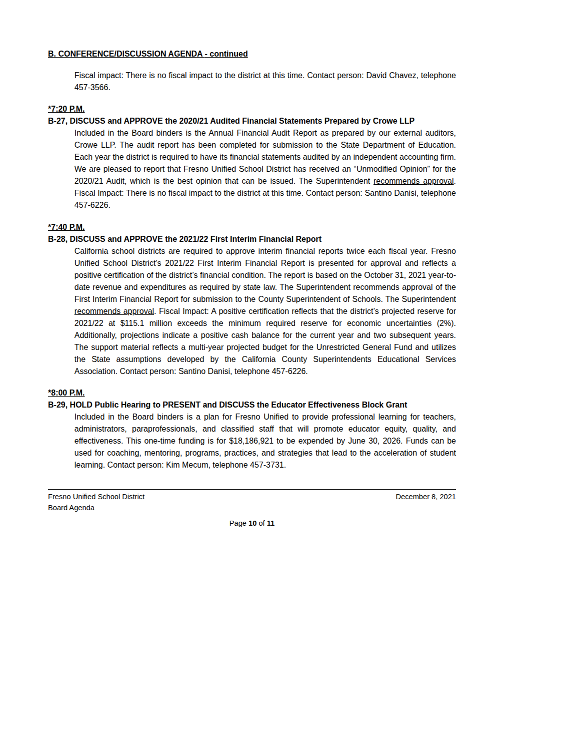B. CONFERENCE/DISCUSSION AGENDA - continued
Fiscal impact: There is no fiscal impact to the district at this time. Contact person: David Chavez, telephone 457-3566.
*7:20 P.M.
B-27, DISCUSS and APPROVE the 2020/21 Audited Financial Statements Prepared by Crowe LLP
Included in the Board binders is the Annual Financial Audit Report as prepared by our external auditors, Crowe LLP. The audit report has been completed for submission to the State Department of Education. Each year the district is required to have its financial statements audited by an independent accounting firm. We are pleased to report that Fresno Unified School District has received an “Unmodified Opinion” for the 2020/21 Audit, which is the best opinion that can be issued. The Superintendent recommends approval. Fiscal Impact: There is no fiscal impact to the district at this time. Contact person: Santino Danisi, telephone 457-6226.
*7:40 P.M.
B-28, DISCUSS and APPROVE the 2021/22 First Interim Financial Report
California school districts are required to approve interim financial reports twice each fiscal year. Fresno Unified School District’s 2021/22 First Interim Financial Report is presented for approval and reflects a positive certification of the district’s financial condition. The report is based on the October 31, 2021 year-to-date revenue and expenditures as required by state law. The Superintendent recommends approval of the First Interim Financial Report for submission to the County Superintendent of Schools. The Superintendent recommends approval. Fiscal Impact: A positive certification reflects that the district’s projected reserve for 2021/22 at $115.1 million exceeds the minimum required reserve for economic uncertainties (2%). Additionally, projections indicate a positive cash balance for the current year and two subsequent years. The support material reflects a multi-year projected budget for the Unrestricted General Fund and utilizes the State assumptions developed by the California County Superintendents Educational Services Association. Contact person: Santino Danisi, telephone 457-6226.
*8:00 P.M.
B-29, HOLD Public Hearing to PRESENT and DISCUSS the Educator Effectiveness Block Grant
Included in the Board binders is a plan for Fresno Unified to provide professional learning for teachers, administrators, paraprofessionals, and classified staff that will promote educator equity, quality, and effectiveness. This one-time funding is for $18,186,921 to be expended by June 30, 2026. Funds can be used for coaching, mentoring, programs, practices, and strategies that lead to the acceleration of student learning. Contact person: Kim Mecum, telephone 457-3731.
Fresno Unified School District December 8, 2021
Board Agenda
Page 10 of 11